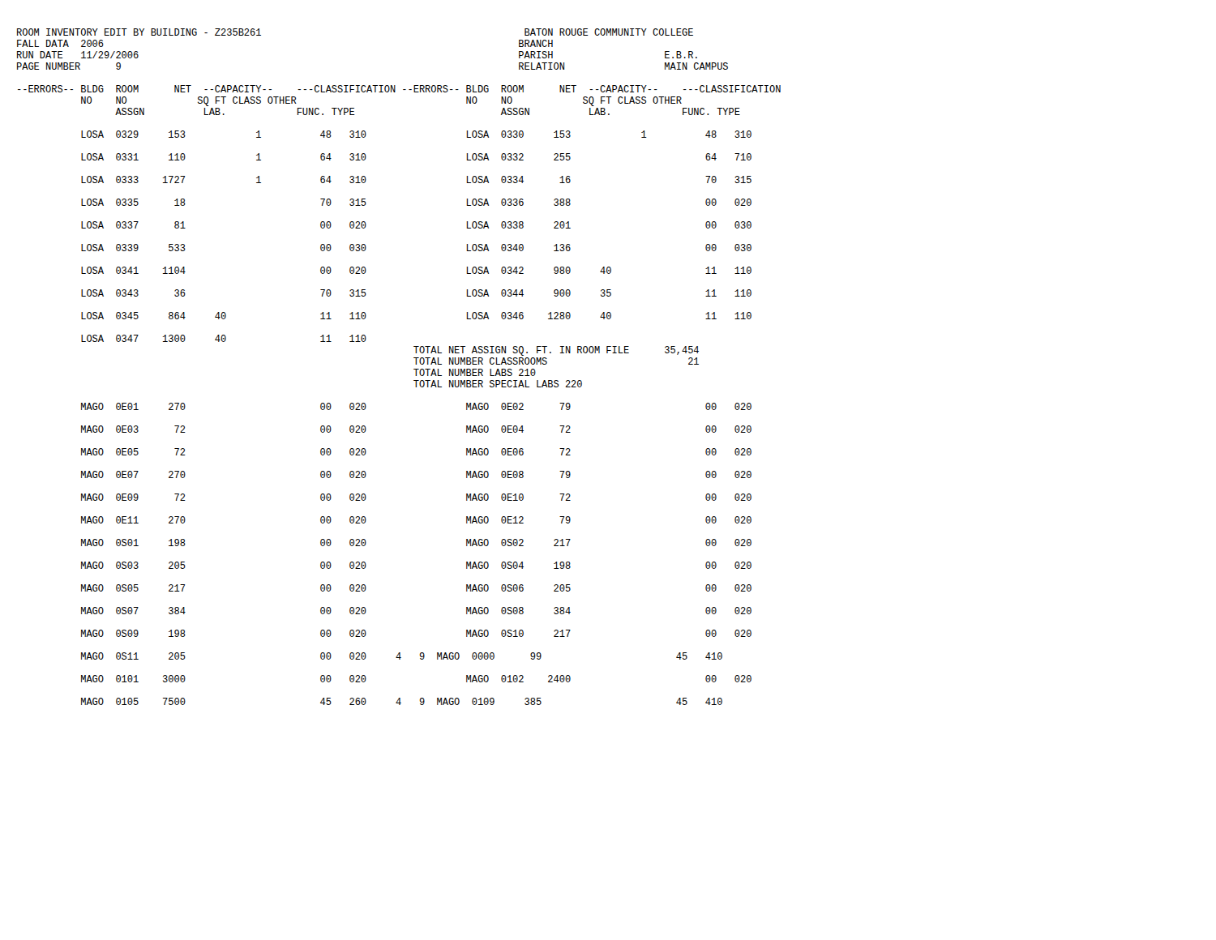ROOM INVENTORY EDIT BY BUILDING - Z235B261 BATON ROUGE COMMUNITY COLLEGE FALL DATA 2006 BRANCH RUN DATE 11/29/2006 PARISH E.B.R. PAGE NUMBER 9 RELATION MAIN CAMPUS --ERRORS-- BLDG ROOM NET --CAPACITY-- ---CLASSIFICATION --ERRORS-- BLDG ROOM NET --CAPACITY-- ---CLASSIFICATION NO NO SQ FT CLASS OTHER NO NO SQ FT CLASS OTHER ASSGN LAB. FUNC. TYPE ASSGN LAB. FUNC. TYPE LOSA 0329 153 1 48 310 LOSA 0330 153 1 48 310 LOSA 0331 110 1 64 310 LOSA 0332 255 64 710 LOSA 0333 1727 1 64 310 LOSA 0334 16 70 315 LOSA 0335 18 70 315 LOSA 0336 388 00 020 LOSA 0337 81 00 020 LOSA 0338 201 00 030 LOSA 0339 533 00 030 LOSA 0340 136 00 030 LOSA 0341 1104 00 020 LOSA 0342 980 40 11 110 LOSA 0343 36 70 315 LOSA 0344 900 35 11 110 LOSA 0345 864 40 11 110 LOSA 0346 1280 40 11 110 LOSA 0347 1300 40 11 110 TOTAL NET ASSIGN SQ. FT. IN ROOM FILE 35,454 TOTAL NUMBER CLASSROOMS 21 TOTAL NUMBER LABS 210 TOTAL NUMBER SPECIAL LABS 220 MAGO 0E01 270 00 020 MAGO 0E02 79 00 020 MAGO 0E03 72 00 020 MAGO 0E04 72 00 020 MAGO 0E05 72 00 020 MAGO 0E06 72 00 020 MAGO 0E07 270 00 020 MAGO 0E08 79 00 020 MAGO 0E09 72 00 020 MAGO 0E10 72 00 020 MAGO 0E11 270 00 020 MAGO 0E12 79 00 020 MAGO 0S01 198 00 020 MAGO 0S02 217 00 020 MAGO 0S03 205 00 020 MAGO 0S04 198 00 020 MAGO 0S05 217 00 020 MAGO 0S06 205 00 020 MAGO 0S07 384 00 020 MAGO 0S08 384 00 020 MAGO 0S09 198 00 020 MAGO 0S10 217 00 020 MAGO 0S11 205 00 020 4 9 MAGO 0000 99 45 410 MAGO 0101 3000 00 020 MAGO 0102 2400 00 020 MAGO 0105 7500 45 260 4 9 MAGO 0109 385 45 410